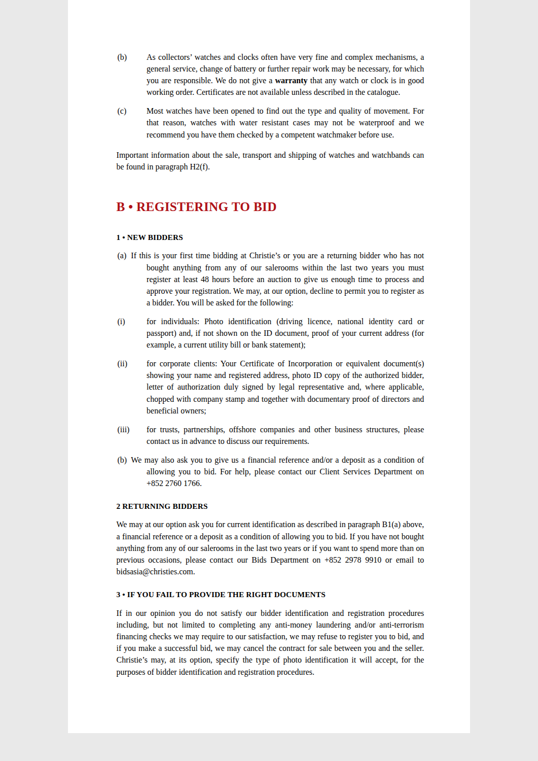(b)
As collectors’ watches and clocks often have very fine and complex mechanisms, a general service, change of battery or further repair work may be necessary, for which you are responsible. We do not give a warranty that any watch or clock is in good working order. Certificates are not available unless described in the catalogue.
(c)
Most watches have been opened to find out the type and quality of movement. For that reason, watches with water resistant cases may not be waterproof and we recommend you have them checked by a competent watchmaker before use.
Important information about the sale, transport and shipping of watches and watchbands can be found in paragraph H2(f).
B • REGISTERING TO BID
1 • NEW BIDDERS
(a)
If this is your first time bidding at Christie’s or you are a returning bidder who has not bought anything from any of our salerooms within the last two years you must register at least 48 hours before an auction to give us enough time to process and approve your registration. We may, at our option, decline to permit you to register as a bidder. You will be asked for the following:
(i)
for individuals: Photo identification (driving licence, national identity card or passport) and, if not shown on the ID document, proof of your current address (for example, a current utility bill or bank statement);
(ii)
for corporate clients: Your Certificate of Incorporation or equivalent document(s) showing your name and registered address, photo ID copy of the authorized bidder, letter of authorization duly signed by legal representative and, where applicable, chopped with company stamp and together with documentary proof of directors and beneficial owners;
(iii)
for trusts, partnerships, offshore companies and other business structures, please contact us in advance to discuss our requirements.
(b)
We may also ask you to give us a financial reference and/or a deposit as a condition of allowing you to bid. For help, please contact our Client Services Department on +852 2760 1766.
2 RETURNING BIDDERS
We may at our option ask you for current identification as described in paragraph B1(a) above, a financial reference or a deposit as a condition of allowing you to bid. If you have not bought anything from any of our salerooms in the last two years or if you want to spend more than on previous occasions, please contact our Bids Department on +852 2978 9910 or email to bidsasia@christies.com.
3 • IF YOU FAIL TO PROVIDE THE RIGHT DOCUMENTS
If in our opinion you do not satisfy our bidder identification and registration procedures including, but not limited to completing any anti-money laundering and/or anti-terrorism financing checks we may require to our satisfaction, we may refuse to register you to bid, and if you make a successful bid, we may cancel the contract for sale between you and the seller. Christie’s may, at its option, specify the type of photo identification it will accept, for the purposes of bidder identification and registration procedures.